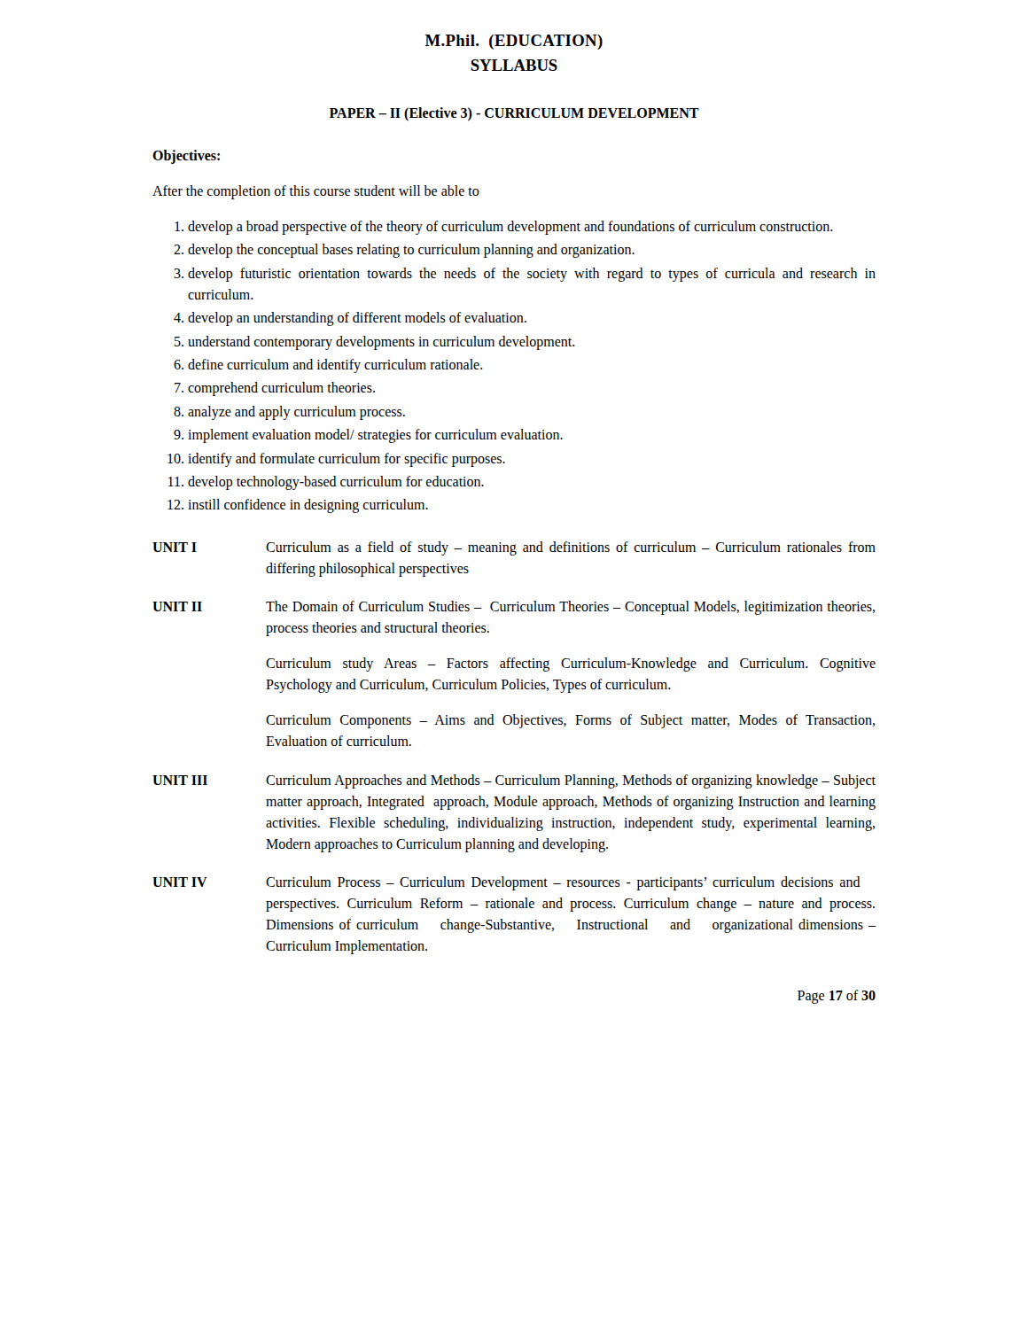M.Phil. (EDUCATION)
SYLLABUS
PAPER – II (Elective 3) - CURRICULUM DEVELOPMENT
Objectives:
After the completion of this course student will be able to
develop a broad perspective of the theory of curriculum development and foundations of curriculum construction.
develop the conceptual bases relating to curriculum planning and organization.
develop futuristic orientation towards the needs of the society with regard to types of curricula and research in curriculum.
develop an understanding of different models of evaluation.
understand contemporary developments in curriculum development.
define curriculum and identify curriculum rationale.
comprehend curriculum theories.
analyze and apply curriculum process.
implement evaluation model/ strategies for curriculum evaluation.
identify and formulate curriculum for specific purposes.
develop technology-based curriculum for education.
instill confidence in designing curriculum.
UNIT I
Curriculum as a field of study – meaning and definitions of curriculum – Curriculum rationales from differing philosophical perspectives
UNIT II
The Domain of Curriculum Studies – Curriculum Theories – Conceptual Models, legitimization theories, process theories and structural theories.
Curriculum study Areas – Factors affecting Curriculum-Knowledge and Curriculum. Cognitive Psychology and Curriculum, Curriculum Policies, Types of curriculum.
Curriculum Components – Aims and Objectives, Forms of Subject matter, Modes of Transaction, Evaluation of curriculum.
UNIT III
Curriculum Approaches and Methods – Curriculum Planning, Methods of organizing knowledge – Subject matter approach, Integrated approach, Module approach, Methods of organizing Instruction and learning activities. Flexible scheduling, individualizing instruction, independent study, experimental learning, Modern approaches to Curriculum planning and developing.
UNIT IV
Curriculum Process – Curriculum Development – resources - participants’ curriculum decisions and perspectives. Curriculum Reform – rationale and process. Curriculum change – nature and process. Dimensions of curriculum change-Substantive, Instructional and organizational dimensions – Curriculum Implementation.
Page 17 of 30